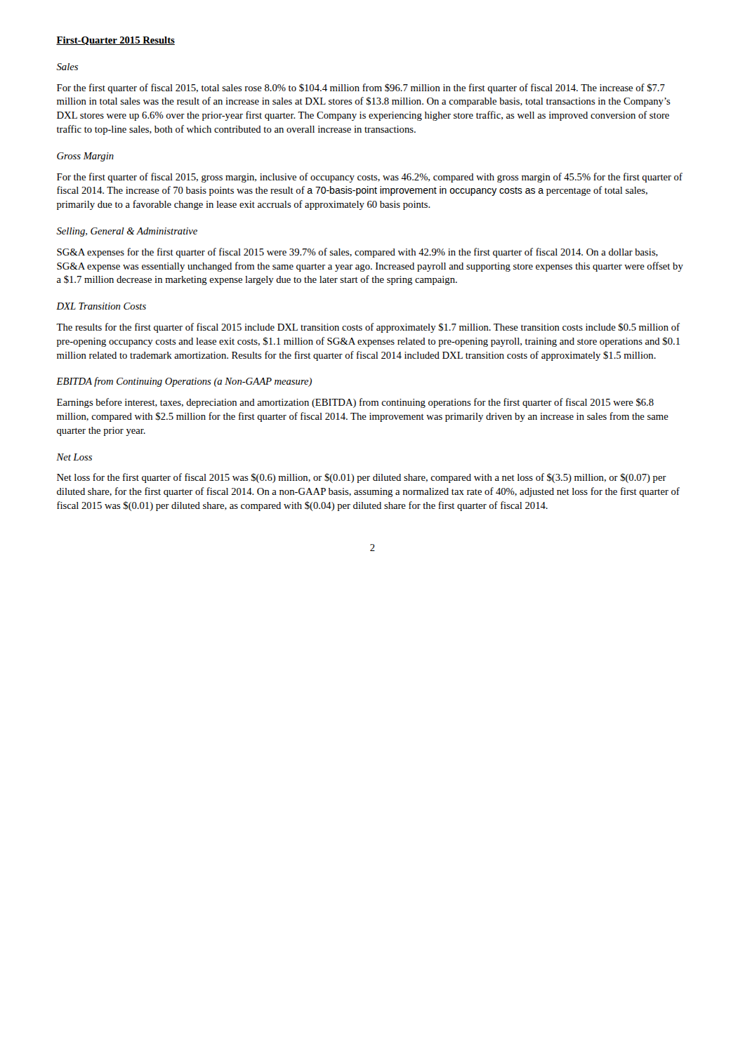First-Quarter 2015 Results
Sales
For the first quarter of fiscal 2015, total sales rose 8.0% to $104.4 million from $96.7 million in the first quarter of fiscal 2014. The increase of $7.7 million in total sales was the result of an increase in sales at DXL stores of $13.8 million. On a comparable basis, total transactions in the Company’s DXL stores were up 6.6% over the prior-year first quarter. The Company is experiencing higher store traffic, as well as improved conversion of store traffic to top-line sales, both of which contributed to an overall increase in transactions.
Gross Margin
For the first quarter of fiscal 2015, gross margin, inclusive of occupancy costs, was 46.2%, compared with gross margin of 45.5% for the first quarter of fiscal 2014. The increase of 70 basis points was the result of a 70-basis-point improvement in occupancy costs as a percentage of total sales, primarily due to a favorable change in lease exit accruals of approximately 60 basis points.
Selling, General & Administrative
SG&A expenses for the first quarter of fiscal 2015 were 39.7% of sales, compared with 42.9% in the first quarter of fiscal 2014. On a dollar basis, SG&A expense was essentially unchanged from the same quarter a year ago. Increased payroll and supporting store expenses this quarter were offset by a $1.7 million decrease in marketing expense largely due to the later start of the spring campaign.
DXL Transition Costs
The results for the first quarter of fiscal 2015 include DXL transition costs of approximately $1.7 million. These transition costs include $0.5 million of pre-opening occupancy costs and lease exit costs, $1.1 million of SG&A expenses related to pre-opening payroll, training and store operations and $0.1 million related to trademark amortization. Results for the first quarter of fiscal 2014 included DXL transition costs of approximately $1.5 million.
EBITDA from Continuing Operations (a Non-GAAP measure)
Earnings before interest, taxes, depreciation and amortization (EBITDA) from continuing operations for the first quarter of fiscal 2015 were $6.8 million, compared with $2.5 million for the first quarter of fiscal 2014. The improvement was primarily driven by an increase in sales from the same quarter the prior year.
Net Loss
Net loss for the first quarter of fiscal 2015 was $(0.6) million, or $(0.01) per diluted share, compared with a net loss of $(3.5) million, or $(0.07) per diluted share, for the first quarter of fiscal 2014. On a non-GAAP basis, assuming a normalized tax rate of 40%, adjusted net loss for the first quarter of fiscal 2015 was $(0.01) per diluted share, as compared with $(0.04) per diluted share for the first quarter of fiscal 2014.
2